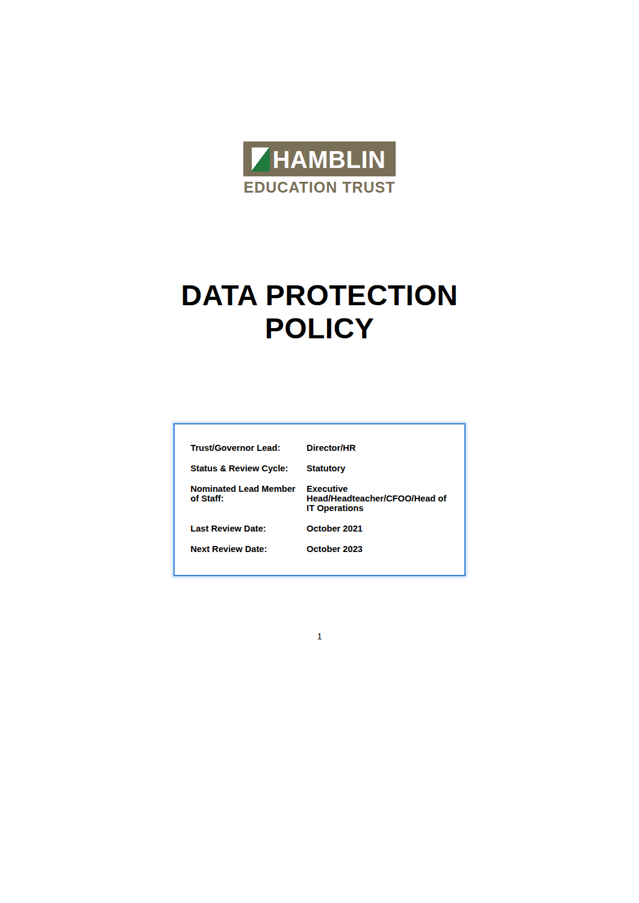HAMBLIN
EDUCATION TRUST
DATA PROTECTION POLICY
| Trust/Governor Lead: | Director/HR |
| Status & Review Cycle: | Statutory |
| Nominated Lead Member of Staff: | Executive Head/Headteacher/CFOO/Head of IT Operations |
| Last Review Date: | October 2021 |
| Next Review Date: | October 2023 |
1